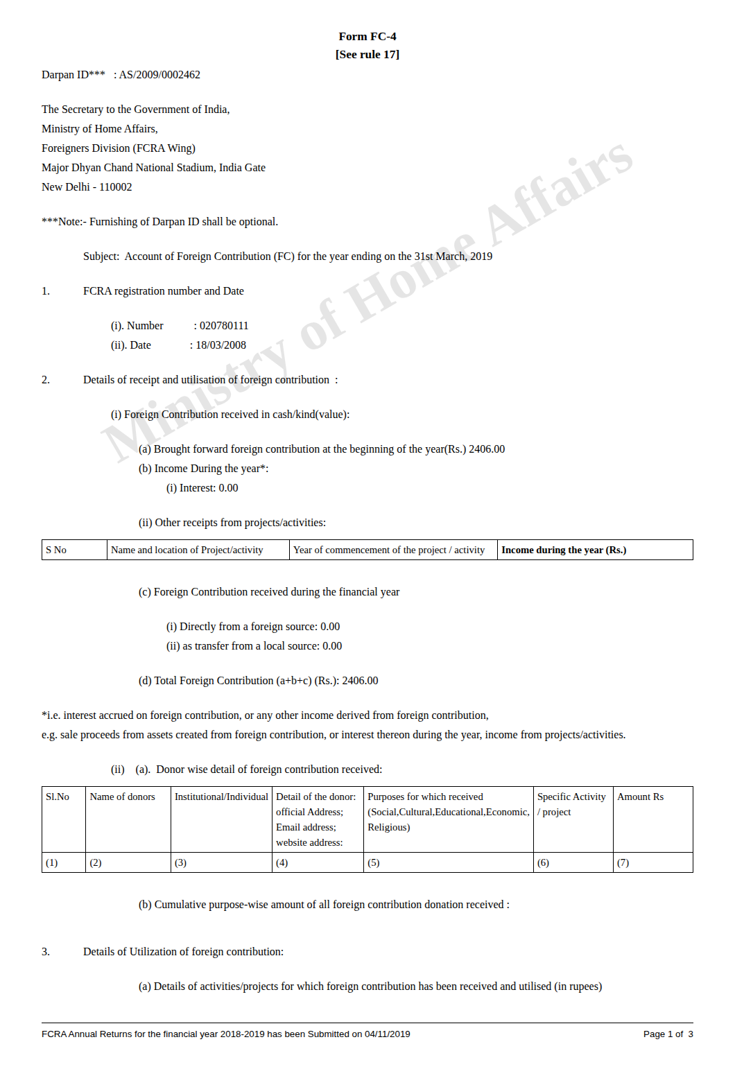Ministry of Home Affairs
Form FC-4
[See rule 17]
Darpan ID*** : AS/2009/0002462
The Secretary to the Government of India,
Ministry of Home Affairs,
Foreigners Division (FCRA Wing)
Major Dhyan Chand National Stadium, India Gate
New Delhi - 110002
***Note:- Furnishing of Darpan ID shall be optional.
Subject: Account of Foreign Contribution (FC) for the year ending on the 31st March, 2019
1. FCRA registration number and Date
(i). Number : 020780111
(ii). Date : 18/03/2008
2. Details of receipt and utilisation of foreign contribution :
(i) Foreign Contribution received in cash/kind(value):
(a) Brought forward foreign contribution at the beginning of the year(Rs.) 2406.00
(b) Income During the year*:
(i) Interest: 0.00
(ii) Other receipts from projects/activities:
| S No | Name and location of Project/activity | Year of commencement of the project / activity | Income during the year (Rs.) |
(c) Foreign Contribution received during the financial year
(i) Directly from a foreign source: 0.00
(ii) as transfer from a local source: 0.00
(d) Total Foreign Contribution (a+b+c) (Rs.): 2406.00
*i.e. interest accrued on foreign contribution, or any other income derived from foreign contribution,
e.g. sale proceeds from assets created from foreign contribution, or interest thereon during the year, income from projects/activities.
(ii) (a). Donor wise detail of foreign contribution received:
| Sl.No | Name of donors | Institutional/Individual | Detail of the donor: official Address; Email address; website address: | Purposes for which received (Social,Cultural,Educational,Economic, Religious) | Specific Activity / project | Amount Rs |
| (1) | (2) | (3) | (4) | (5) | (6) | (7) |
(b) Cumulative purpose-wise amount of all foreign contribution donation received :
3. Details of Utilization of foreign contribution:
(a) Details of activities/projects for which foreign contribution has been received and utilised (in rupees)
FCRA Annual Returns for the financial year 2018-2019 has been Submitted on 04/11/2019 Page 1 of 3